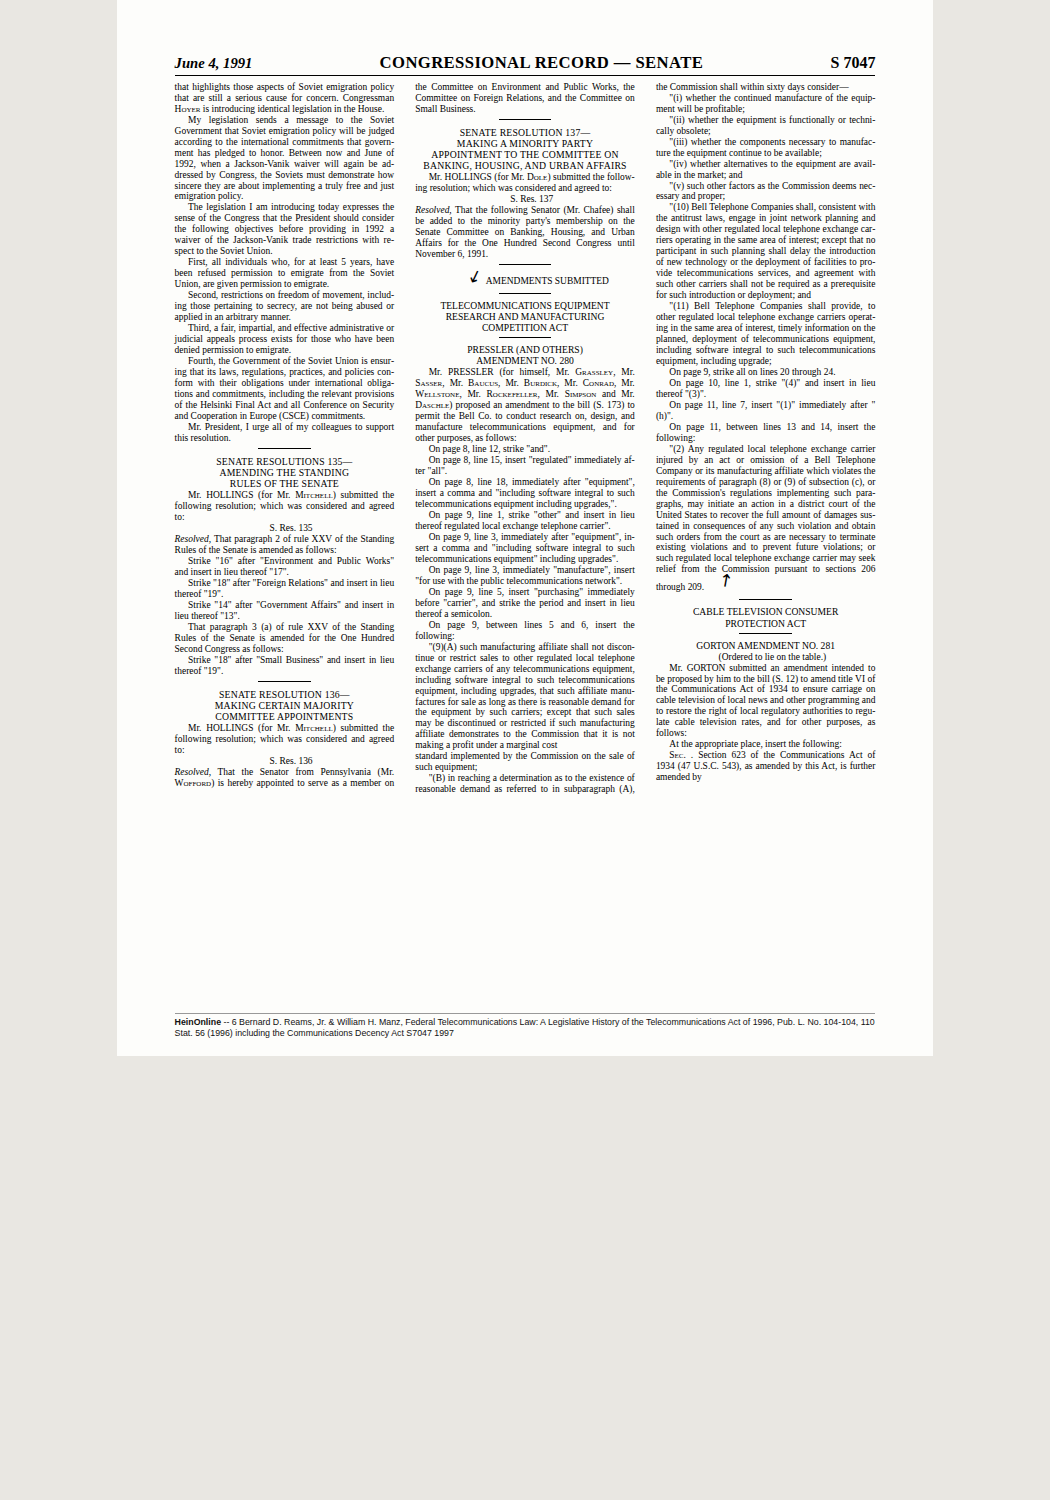June 4, 1991 CONGRESSIONAL RECORD — SENATE S 7047
that highlights those aspects of Soviet emigration policy that are still a serious cause for concern. Congressman Hoyer is introducing identical legislation in the House.
My legislation sends a message to the Soviet Government that Soviet emigration policy will be judged according to the international commitments that government has pledged to honor. Between now and June of 1992, when a Jackson-Vanik waiver will again be addressed by Congress, the Soviets must demonstrate how sincere they are about implementing a truly free and just emigration policy.
The legislation I am introducing today expresses the sense of the Congress that the President should consider the following objectives before providing in 1992 a waiver of the Jackson-Vanik trade restrictions with respect to the Soviet Union.
First, all individuals who, for at least 5 years, have been refused permission to emigrate from the Soviet Union, are given permission to emigrate.
Second, restrictions on freedom of movement, including those pertaining to secrecy, are not being abused or applied in an arbitrary manner.
Third, a fair, impartial, and effective administrative or judicial appeals process exists for those who have been denied permission to emigrate.
Fourth, the Government of the Soviet Union is ensuring that its laws, regulations, practices, and policies conform with their obligations under international obligations and commitments, including the relevant provisions of the Helsinki Final Act and all Conference on Security and Cooperation in Europe (CSCE) commitments.
Mr. President, I urge all of my colleagues to support this resolution.
Senate Resolutions 135—
Amending the Standing
Rules of the Senate
Mr. HOLLINGS (for Mr. Mitchell) submitted the following resolution; which was considered and agreed to:
S. Res. 135
Resolved, That paragraph 2 of rule XXV of the Standing Rules of the Senate is amended as follows:
Strike "16" after "Environment and Public Works" and insert in lieu thereof "17".
Strike "18" after "Foreign Relations" and insert in lieu thereof "19".
Strike "14" after "Government Affairs" and insert in lieu thereof "13".
That paragraph 3 (a) of rule XXV of the Standing Rules of the Senate is amended for the One Hundred Second Congress as follows:
Strike "18" after "Small Business" and insert in lieu thereof "19".
Senate Resolution 136—
Making Certain Majority
Committee Appointments
Mr. HOLLINGS (for Mr. Mitchell) submitted the following resolution; which was considered and agreed to:
S. Res. 136
Resolved, That the Senator from Pennsylvania (Mr. Wofford) is hereby appointed to serve as a member on the Committee on Environment and Public Works, the Committee on Foreign Relations, and the Committee on Small Business.
Senate Resolution 137—
Making a Minority Party
Appointment to the Committee on Banking, Housing, and Urban Affairs
Mr. HOLLINGS (for Mr. Dole) submitted the following resolution; which was considered and agreed to:
S. Res. 137
Resolved, That the following Senator (Mr. Chafee) shall be added to the minority party's membership on the Senate Committee on Banking, Housing, and Urban Affairs for the One Hundred Second Congress until November 6, 1991.
↙ AMENDMENTS SUBMITTED
Telecommunications Equipment Research and Manufacturing Competition Act
Pressler (and Others)
Amendment No. 280
Mr. PRESSLER (for himself, Mr. Grassley, Mr. Sasser, Mr. Baucus, Mr. Burdick, Mr. Conrad, Mr. Wellstone, Mr. Rockefeller, Mr. Simpson and Mr. Daschle) proposed an amendment to the bill (S. 173) to permit the Bell Co. to conduct research on, design, and manufacture telecommunications equipment, and for other purposes, as follows:
On page 8, line 12, strike "and".
On page 8, line 15, insert "regulated" immediately after "all".
On page 8, line 18, immediately after "equipment", insert a comma and "including software integral to such telecommunications equipment including upgrades,".
On page 9, line 1, strike "other" and insert in lieu thereof regulated local exchange telephone carrier".
On page 9, line 3, immediately after "equipment", insert a comma and "including software integral to such telecommunications equipment" including upgrades".
On page 9, line 3, immediately "manufacture", insert "for use with the public telecommunications network".
On page 9, line 5, insert "purchasing" immediately before "carrier", and strike the period and insert in lieu thereof a semicolon.
On page 9, between lines 5 and 6, insert the following:
"(9)(A) such manufacturing affiliate shall not discontinue or restrict sales to other regulated local telephone exchange carriers of any telecommunications equipment, including software integral to such telecommunications equipment, including upgrades, that such affiliate manufactures for sale as long as there is reasonable demand for the equipment by such carriers; except that such sales may be discontinued or restricted if such manufacturing affiliate demonstrates to the Commission that it is not making a profit under a marginal cost
standard implemented by the Commission on the sale of such equipment;
"(B) in reaching a determination as to the existence of reasonable demand as referred to in subparagraph (A), the Commission shall within sixty days consider—
"(i) whether the continued manufacture of the equipment will be profitable;
"(ii) whether the equipment is functionally or technically obsolete;
"(iii) whether the components necessary to manufacture the equipment continue to be available;
"(iv) whether alternatives to the equipment are available in the market; and
"(v) such other factors as the Commission deems necessary and proper;
"(10) Bell Telephone Companies shall, consistent with the antitrust laws, engage in joint network planning and design with other regulated local telephone exchange carriers operating in the same area of interest; except that no participant in such planning shall delay the introduction of new technology or the deployment of facilities to provide telecommunications services, and agreement with such other carriers shall not be required as a prerequisite for such introduction or deployment; and
"(11) Bell Telephone Companies shall provide, to other regulated local telephone exchange carriers operating in the same area of interest, timely information on the planned, deployment of telecommunications equipment, including software integral to such telecommunications equipment, including upgrade;
On page 9, strike all on lines 20 through 24.
On page 10, line 1, strike "(4)" and insert in lieu thereof "(3)".
On page 11, line 7, insert "(1)" immediately after "(h)".
On page 11, between lines 13 and 14, insert the following:
"(2) Any regulated local telephone exchange carrier injured by an act or omission of a Bell Telephone Company or its manufacturing affiliate which violates the requirements of paragraph (8) or (9) of subsection (c), or the Commission's regulations implementing such paragraphs, may initiate an action in a district court of the United States to recover the full amount of damages sustained in consequences of any such violation and obtain such orders from the court as are necessary to terminate existing violations and to prevent future violations; or such regulated local telephone exchange carrier may seek relief from the Commission pursuant to sections 206 through 209. ↗
Cable Television Consumer
Protection Act
Gorton Amendment No. 281
(Ordered to lie on the table.)
Mr. GORTON submitted an amendment intended to be proposed by him to the bill (S. 12) to amend title VI of the Communications Act of 1934 to ensure carriage on cable television of local news and other programming and to restore the right of local regulatory authorities to regulate cable television rates, and for other purposes, as follows:
At the appropriate place, insert the following:
Sec. . Section 623 of the Communications Act of 1934 (47 U.S.C. 543), as amended by this Act, is further amended by
HeinOnline -- 6 Bernard D. Reams, Jr. & William H. Manz, Federal Telecommunications Law: A Legislative History of the Telecommunications Act of 1996, Pub. L. No. 104-104, 110 Stat. 56 (1996) including the Communications Decency Act S7047 1997